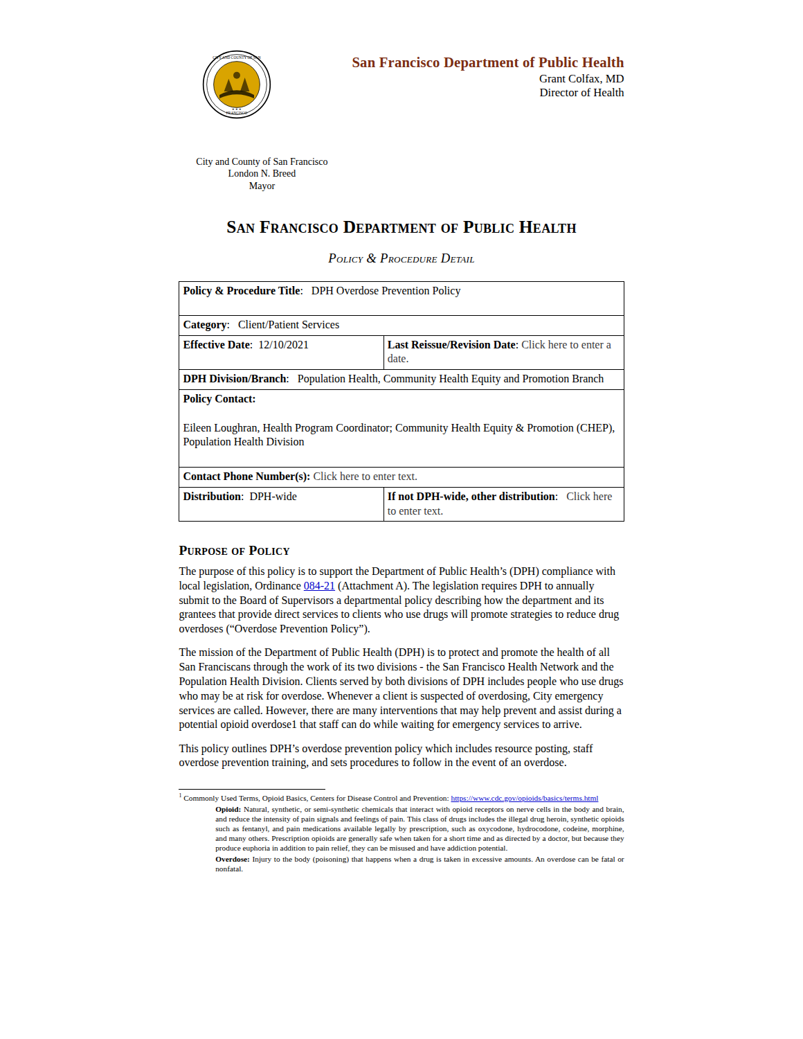CITY AND COUNTY OF SAN FRANCISCO ★ ★ ★
San Francisco Department of Public Health
Grant Colfax, MD
Director of Health
City and County of San Francisco
London N. Breed
Mayor
San Francisco Department of Public Health
Policy & Procedure Detail
| Policy & Procedure Title : DPH Overdose Prevention Policy |
| Category : Client/Patient Services |
| Effective Date : 12/10/2021 | Last Reissue/Revision Date : Click here to enter a date. |
| DPH Division/Branch : Population Health, Community Health Equity and Promotion Branch |
| Policy Contact: Eileen Loughran, Health Program Coordinator; Community Health Equity & Promotion (CHEP), Population Health Division |
| Contact Phone Number(s): Click here to enter text. |
| Distribution : DPH-wide | If not DPH-wide, other distribution : Click here to enter text. |
Purpose of Policy
The purpose of this policy is to support the Department of Public Health’s (DPH) compliance with local legislation, Ordinance 084-21 (Attachment A). The legislation requires DPH to annually submit to the Board of Supervisors a departmental policy describing how the department and its grantees that provide direct services to clients who use drugs will promote strategies to reduce drug overdoses (“Overdose Prevention Policy”).
The mission of the Department of Public Health (DPH) is to protect and promote the health of all San Franciscans through the work of its two divisions - the San Francisco Health Network and the Population Health Division. Clients served by both divisions of DPH includes people who use drugs who may be at risk for overdose. Whenever a client is suspected of overdosing, City emergency services are called. However, there are many interventions that may help prevent and assist during a potential opioid overdose1 that staff can do while waiting for emergency services to arrive.
This policy outlines DPH’s overdose prevention policy which includes resource posting, staff overdose prevention training, and sets procedures to follow in the event of an overdose.
1 Commonly Used Terms, Opioid Basics, Centers for Disease Control and Prevention: https://www.cdc.gov/opioids/basics/terms.html
Opioid: Natural, synthetic, or semi-synthetic chemicals that interact with opioid receptors on nerve cells in the body and brain, and reduce the intensity of pain signals and feelings of pain. This class of drugs includes the illegal drug heroin, synthetic opioids such as fentanyl, and pain medications available legally by prescription, such as oxycodone, hydrocodone, codeine, morphine, and many others. Prescription opioids are generally safe when taken for a short time and as directed by a doctor, but because they produce euphoria in addition to pain relief, they can be misused and have addiction potential.
Overdose: Injury to the body (poisoning) that happens when a drug is taken in excessive amounts. An overdose can be fatal or nonfatal.